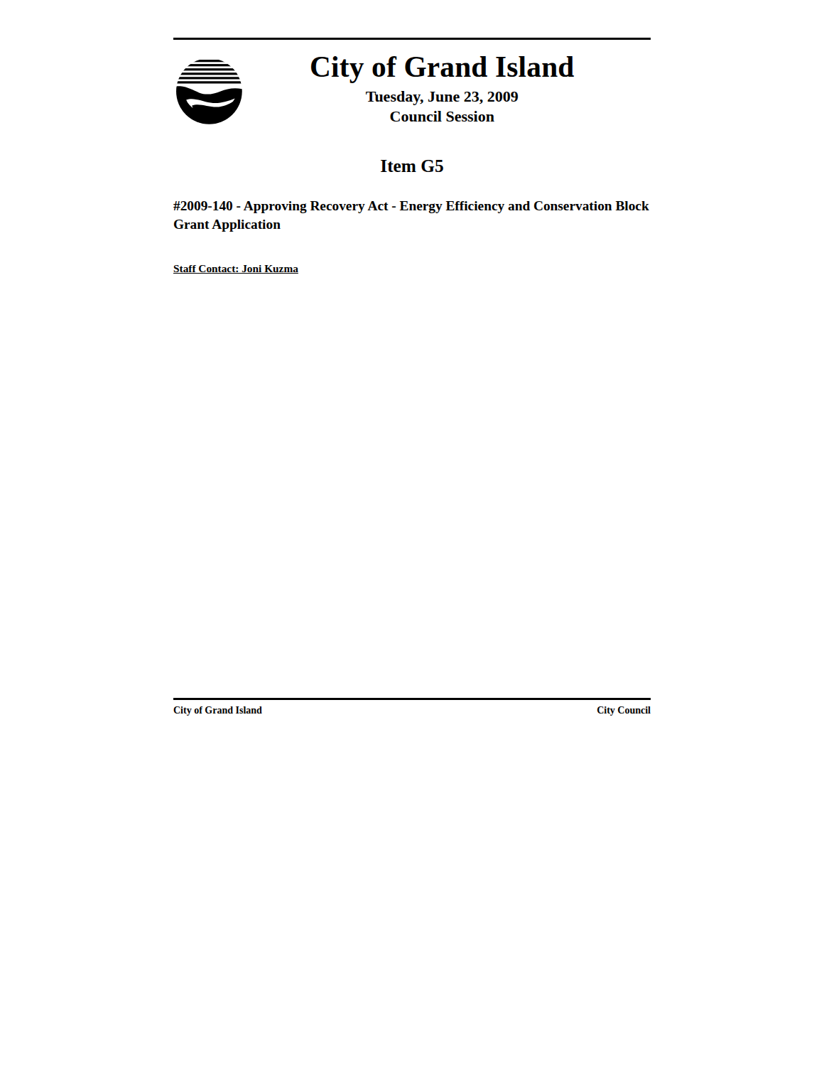City of Grand Island
Tuesday, June 23, 2009
Council Session
Item G5
#2009-140 - Approving Recovery Act - Energy Efficiency and Conservation Block Grant Application
Staff Contact: Joni Kuzma
City of Grand Island City Council